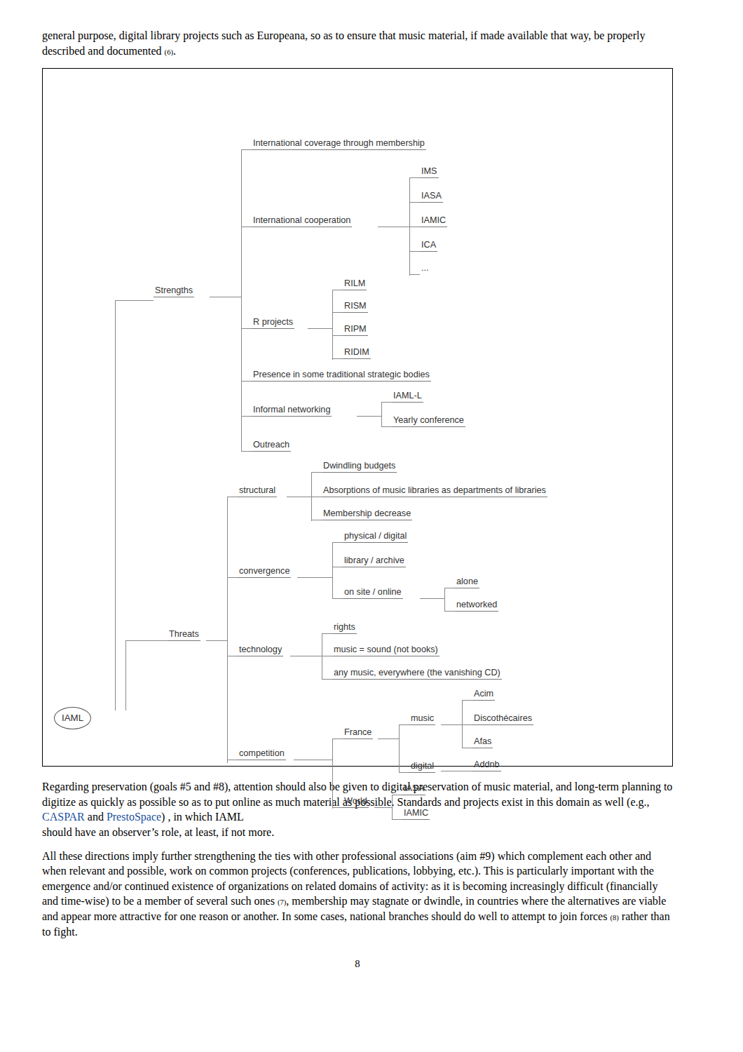general purpose, digital library projects such as Europeana, so as to ensure that music material, if made available that way, be properly described and documented (6).
IAML
Strengths
International coverage through membership
International cooperation
IMS
IASA
IAMIC
ICA
...
R projects
RILM
RISM
RIPM
RIDIM
Presence in some traditional strategic bodies
Informal networking
IAML-L
Yearly conference
Outreach
Threats
structural
Dwindling budgets
Absorptions of music libraries as departments of libraries
Membership decrease
convergence
physical / digital
library / archive
on site / online
alone
networked
technology
rights
music = sound (not books)
any music, everywhere (the vanishing CD)
competition
France
music
Acim
Discothécaires
Afas
digital
Addnb
World
IASA
IAMIC
Regarding preservation (goals #5 and #8), attention should also be given to digital preservation of music material, and long-term planning to digitize as quickly as possible so as to put online as much material as possible. Standards and projects exist in this domain as well (e.g., CASPAR and PrestoSpace) , in which IAML
should have an observer’s role, at least, if not more.
All these directions imply further strengthening the ties with other professional associations (aim #9) which complement each other and when relevant and possible, work on common projects (conferences, publications, lobbying, etc.). This is particularly important with the emergence and/or continued existence of organizations on related domains of activity: as it is becoming increasingly difficult (financially and time-wise) to be a member of several such ones (7), membership may stagnate or dwindle, in countries where the alternatives are viable and appear more attractive for one reason or another. In some cases, national branches should do well to attempt to join forces (8) rather than to fight.
8